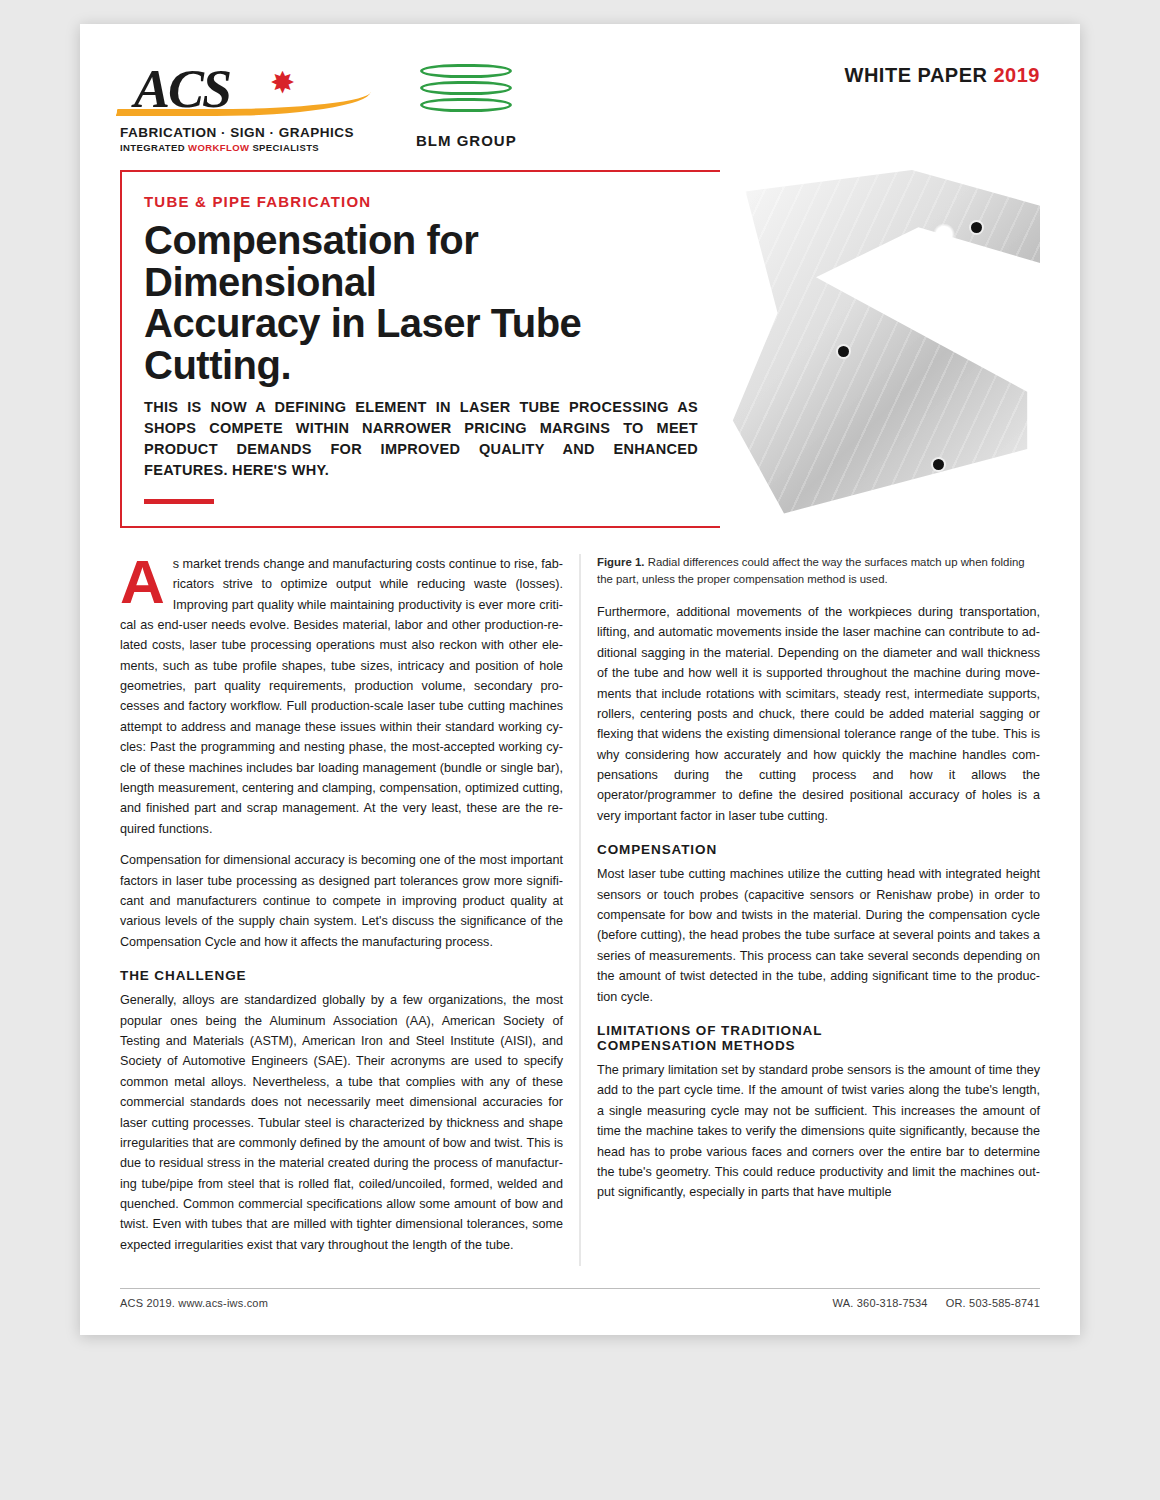ACS
✸
FABRICATION · SIGN · GRAPHICS
INTEGRATED WORKFLOW SPECIALISTS
BLM GROUP
WHITE PAPER 2019
TUBE & PIPE FABRICATION
Compensation for Dimensional
Accuracy in Laser Tube Cutting.
This is now a defining element in laser tube processing as shops compete within narrower pricing margins to meet product demands for improved quality and enhanced features. Here's why.
As market trends change and manufacturing costs continue to rise, fabricators strive to optimize output while reducing waste (losses). Improving part quality while maintaining productivity is ever more critical as end-user needs evolve. Besides material, labor and other production-related costs, laser tube processing operations must also reckon with other elements, such as tube profile shapes, tube sizes, intricacy and position of hole geometries, part quality requirements, production volume, secondary processes and factory workflow. Full production-scale laser tube cutting machines attempt to address and manage these issues within their standard working cycles: Past the programming and nesting phase, the most-accepted working cycle of these machines includes bar loading management (bundle or single bar), length measurement, centering and clamping, compensation, optimized cutting, and finished part and scrap management. At the very least, these are the required functions.
Compensation for dimensional accuracy is becoming one of the most important factors in laser tube processing as designed part tolerances grow more significant and manufacturers continue to compete in improving product quality at various levels of the supply chain system. Let's discuss the significance of the Compensation Cycle and how it affects the manufacturing process.
The Challenge
Generally, alloys are standardized globally by a few organizations, the most popular ones being the Aluminum Association (AA), American Society of Testing and Materials (ASTM), American Iron and Steel Institute (AISI), and Society of Automotive Engineers (SAE). Their acronyms are used to specify common metal alloys. Nevertheless, a tube that complies with any of these commercial standards does not necessarily meet dimensional accuracies for laser cutting processes. Tubular steel is characterized by thickness and shape irregularities that are commonly defined by the amount of bow and twist. This is due to residual stress in the material created during the process of manufacturing tube/pipe from steel that is rolled flat, coiled/uncoiled, formed, welded and quenched. Common commercial specifications allow some amount of bow and twist. Even with tubes that are milled with tighter dimensional tolerances, some expected irregularities exist that vary throughout the length of the tube.
Figure 1. Radial differences could affect the way the surfaces match up when folding the part, unless the proper compensation method is used.
Furthermore, additional movements of the workpieces during transportation, lifting, and automatic movements inside the laser machine can contribute to additional sagging in the material. Depending on the diameter and wall thickness of the tube and how well it is supported throughout the machine during movements that include rotations with scimitars, steady rest, intermediate supports, rollers, centering posts and chuck, there could be added material sagging or flexing that widens the existing dimensional tolerance range of the tube. This is why considering how accurately and how quickly the machine handles compensations during the cutting process and how it allows the operator/programmer to define the desired positional accuracy of holes is a very important factor in laser tube cutting.
Compensation
Most laser tube cutting machines utilize the cutting head with integrated height sensors or touch probes (capacitive sensors or Renishaw probe) in order to compensate for bow and twists in the material. During the compensation cycle (before cutting), the head probes the tube surface at several points and takes a series of measurements. This process can take several seconds depending on the amount of twist detected in the tube, adding significant time to the production cycle.
Limitations of Traditional
Compensation Methods
The primary limitation set by standard probe sensors is the amount of time they add to the part cycle time. If the amount of twist varies along the tube's length, a single measuring cycle may not be sufficient. This increases the amount of time the machine takes to verify the dimensions quite significantly, because the head has to probe various faces and corners over the entire bar to determine the tube's geometry. This could reduce productivity and limit the machines output significantly, especially in parts that have multiple
ACS 2019. www.acs-iws.com
WA. 360-318-7534 OR. 503-585-8741